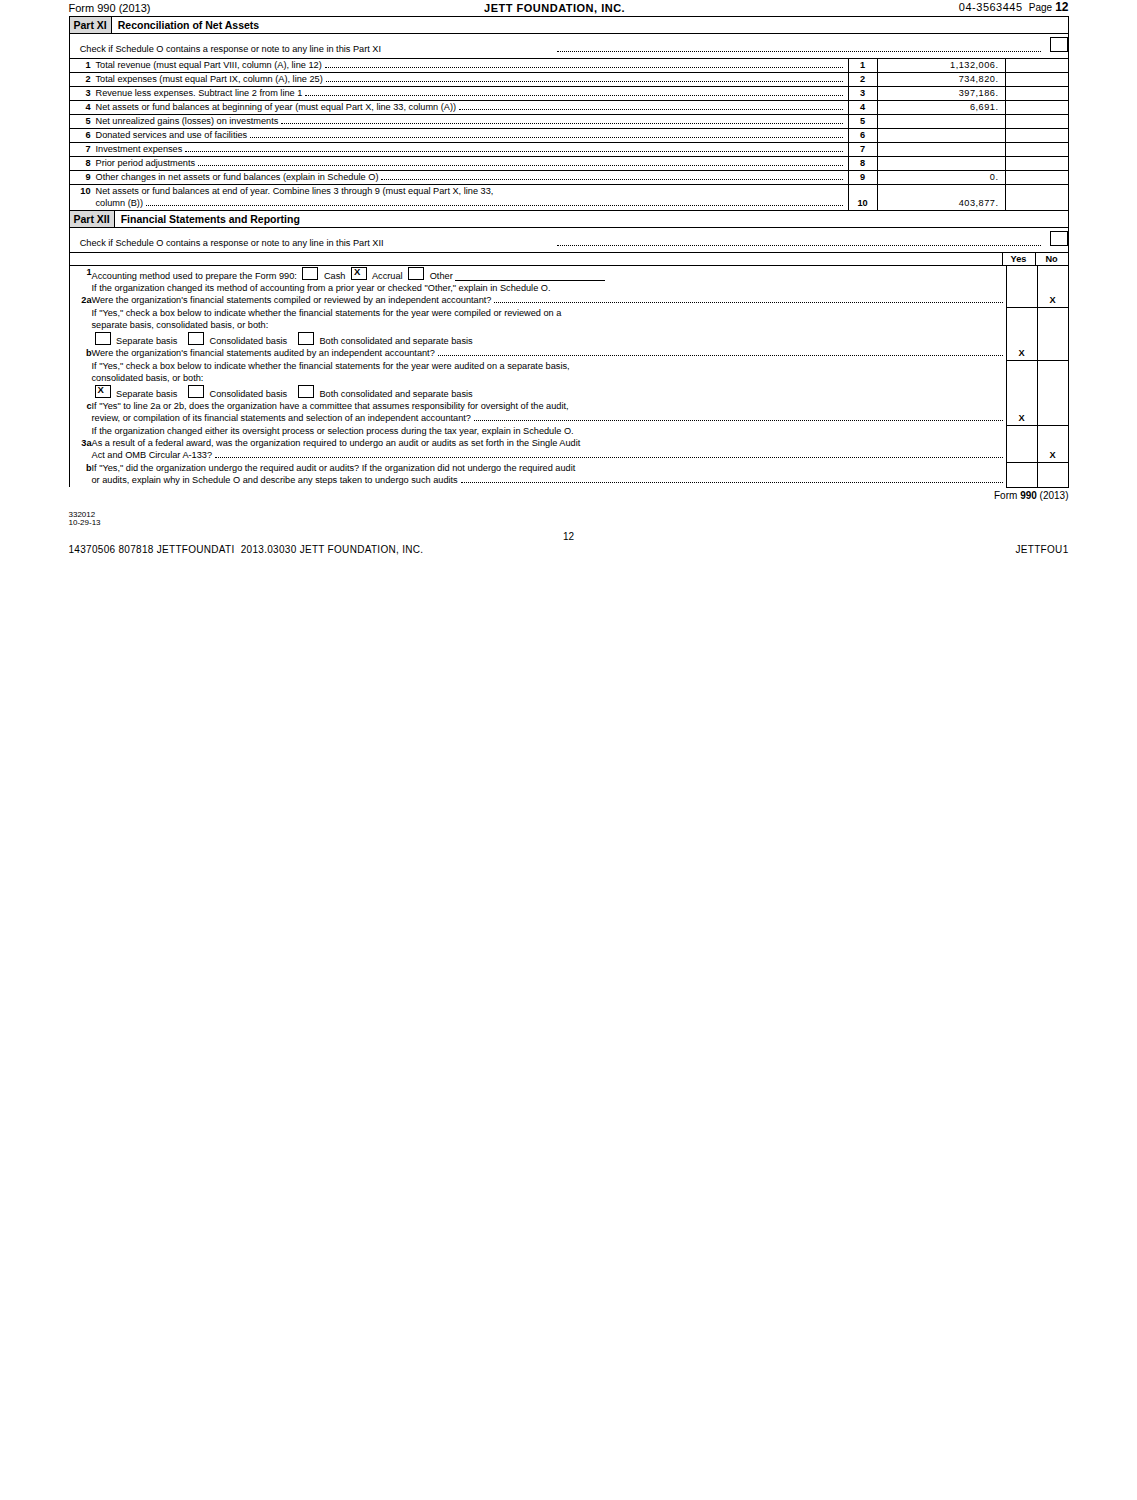Form 990 (2013)
JETT FOUNDATION, INC.
04-3563445 Page 12
Part XI
Reconciliation of Net Assets
| Check if Schedule O contains a response or note to any line in this Part XI |
| 1 | Total revenue (must equal Part VIII, column (A), line 12) | 1 | 1,132,006. | |
| 2 | Total expenses (must equal Part IX, column (A), line 25) | 2 | 734,820. | |
| 3 | Revenue less expenses. Subtract line 2 from line 1 | 3 | 397,186. | |
| 4 | Net assets or fund balances at beginning of year (must equal Part X, line 33, column (A)) | 4 | 6,691. | |
| 5 | Net unrealized gains (losses) on investments | 5 | | |
| 6 | Donated services and use of facilities | 6 | | |
| 7 | Investment expenses | 7 | | |
| 8 | Prior period adjustments | 8 | | |
| 9 | Other changes in net assets or fund balances (explain in Schedule O) | 9 | 0. | |
| 10 | Net assets or fund balances at end of year. Combine lines 3 through 9 (must equal Part X, line 33, | | | |
| | column (B)) | 10 | 403,877. | |
Part XII
Financial Statements and Reporting
| Check if Schedule O contains a response or note to any line in this Part XII |
| | Yes | No |
| 1 | Accounting method used to prepare the Form 990: Cash Accrual Other | | |
| | If the organization changed its method of accounting from a prior year or checked "Other," explain in Schedule O. | | |
| 2a | Were the organization's financial statements compiled or reviewed by an independent accountant? | | X |
| | If "Yes," check a box below to indicate whether the financial statements for the year were compiled or reviewed on a | | |
| | separate basis, consolidated basis, or both: | | |
| | Separate basis Consolidated basis Both consolidated and separate basis | | |
| b | Were the organization's financial statements audited by an independent accountant? | X | |
| | If "Yes," check a box below to indicate whether the financial statements for the year were audited on a separate basis, | | |
| | consolidated basis, or both: | | |
| | Separate basis Consolidated basis Both consolidated and separate basis | | |
| c | If "Yes" to line 2a or 2b, does the organization have a committee that assumes responsibility for oversight of the audit, | | |
| | review, or compilation of its financial statements and selection of an independent accountant? | X | |
| | If the organization changed either its oversight process or selection process during the tax year, explain in Schedule O. | | |
| 3a | As a result of a federal award, was the organization required to undergo an audit or audits as set forth in the Single Audit | | |
| | Act and OMB Circular A-133? | | X |
| b | If "Yes," did the organization undergo the required audit or audits? If the organization did not undergo the required audit | | |
| | or audits, explain why in Schedule O and describe any steps taken to undergo such audits | | |
Form 990 (2013)
332012
10-29-13
12
14370506 807818 JETTFOUNDATI 2013.03030 JETT FOUNDATION, INC. JETTFOU1